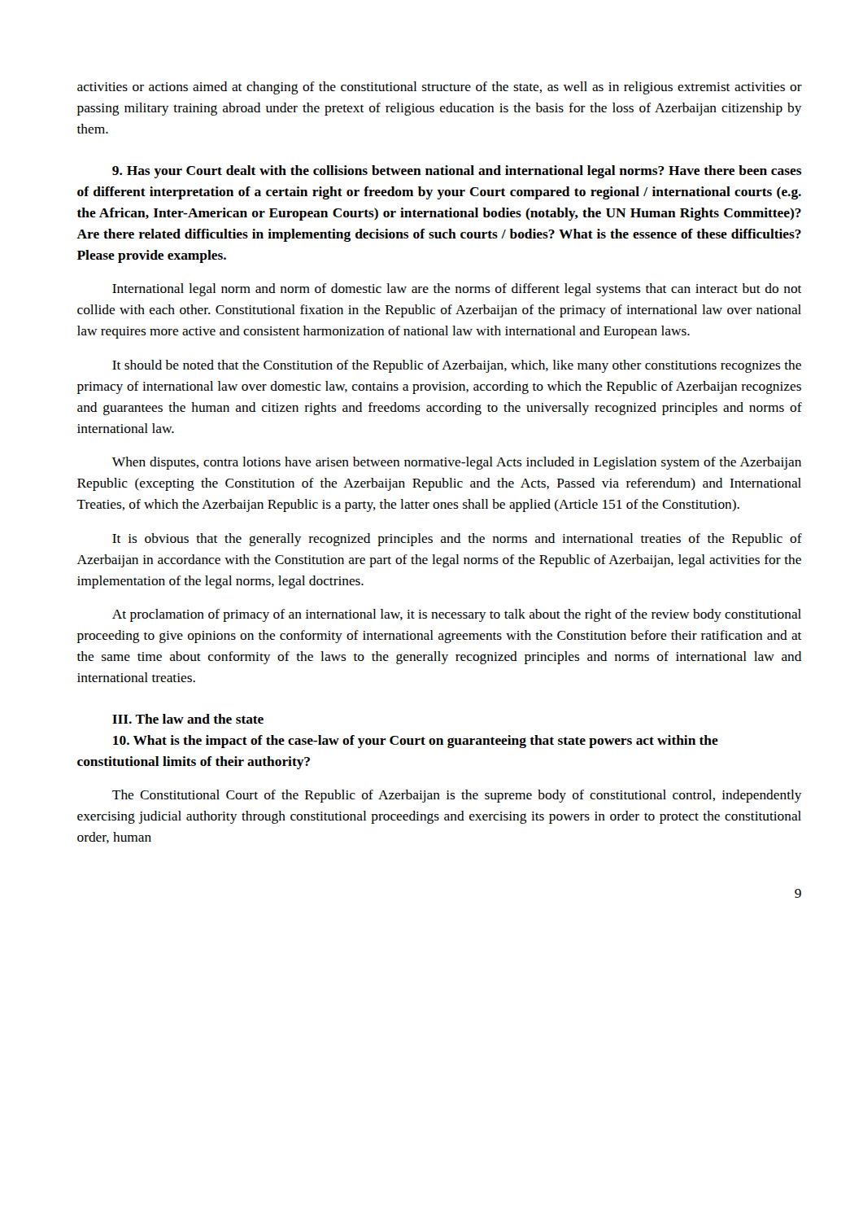activities or actions aimed at changing of the constitutional structure of the state, as well as in religious extremist activities or passing military training abroad under the pretext of religious education is the basis for the loss of Azerbaijan citizenship by them.
9. Has your Court dealt with the collisions between national and international legal norms? Have there been cases of different interpretation of a certain right or freedom by your Court compared to regional / international courts (e.g. the African, Inter-American or European Courts) or international bodies (notably, the UN Human Rights Committee)? Are there related difficulties in implementing decisions of such courts / bodies? What is the essence of these difficulties? Please provide examples.
International legal norm and norm of domestic law are the norms of different legal systems that can interact but do not collide with each other. Constitutional fixation in the Republic of Azerbaijan of the primacy of international law over national law requires more active and consistent harmonization of national law with international and European laws.
It should be noted that the Constitution of the Republic of Azerbaijan, which, like many other constitutions recognizes the primacy of international law over domestic law, contains a provision, according to which the Republic of Azerbaijan recognizes and guarantees the human and citizen rights and freedoms according to the universally recognized principles and norms of international law.
When disputes, contra lotions have arisen between normative-legal Acts included in Legislation system of the Azerbaijan Republic (excepting the Constitution of the Azerbaijan Republic and the Acts, Passed via referendum) and International Treaties, of which the Azerbaijan Republic is a party, the latter ones shall be applied (Article 151 of the Constitution).
It is obvious that the generally recognized principles and the norms and international treaties of the Republic of Azerbaijan in accordance with the Constitution are part of the legal norms of the Republic of Azerbaijan, legal activities for the implementation of the legal norms, legal doctrines.
At proclamation of primacy of an international law, it is necessary to talk about the right of the review body constitutional proceeding to give opinions on the conformity of international agreements with the Constitution before their ratification and at the same time about conformity of the laws to the generally recognized principles and norms of international law and international treaties.
III. The law and the state
10. What is the impact of the case-law of your Court on guaranteeing that state powers act within the constitutional limits of their authority?
The Constitutional Court of the Republic of Azerbaijan is the supreme body of constitutional control, independently exercising judicial authority through constitutional proceedings and exercising its powers in order to protect the constitutional order, human
9